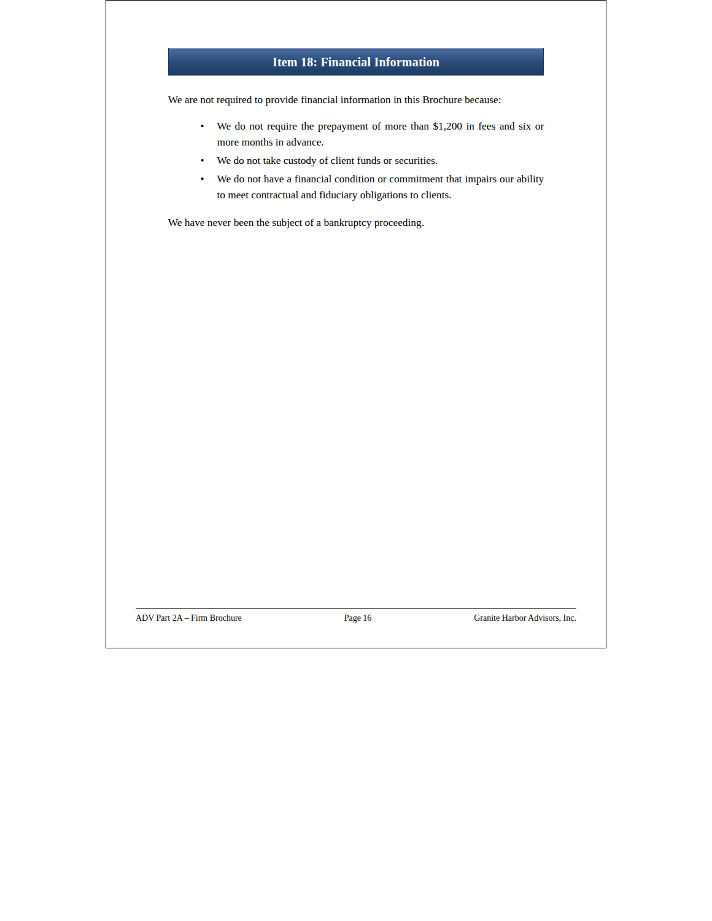Item 18: Financial Information
We are not required to provide financial information in this Brochure because:
We do not require the prepayment of more than $1,200 in fees and six or more months in advance.
We do not take custody of client funds or securities.
We do not have a financial condition or commitment that impairs our ability to meet contractual and fiduciary obligations to clients.
We have never been the subject of a bankruptcy proceeding.
ADV Part 2A – Firm Brochure
Page 16
Granite Harbor Advisors, Inc.